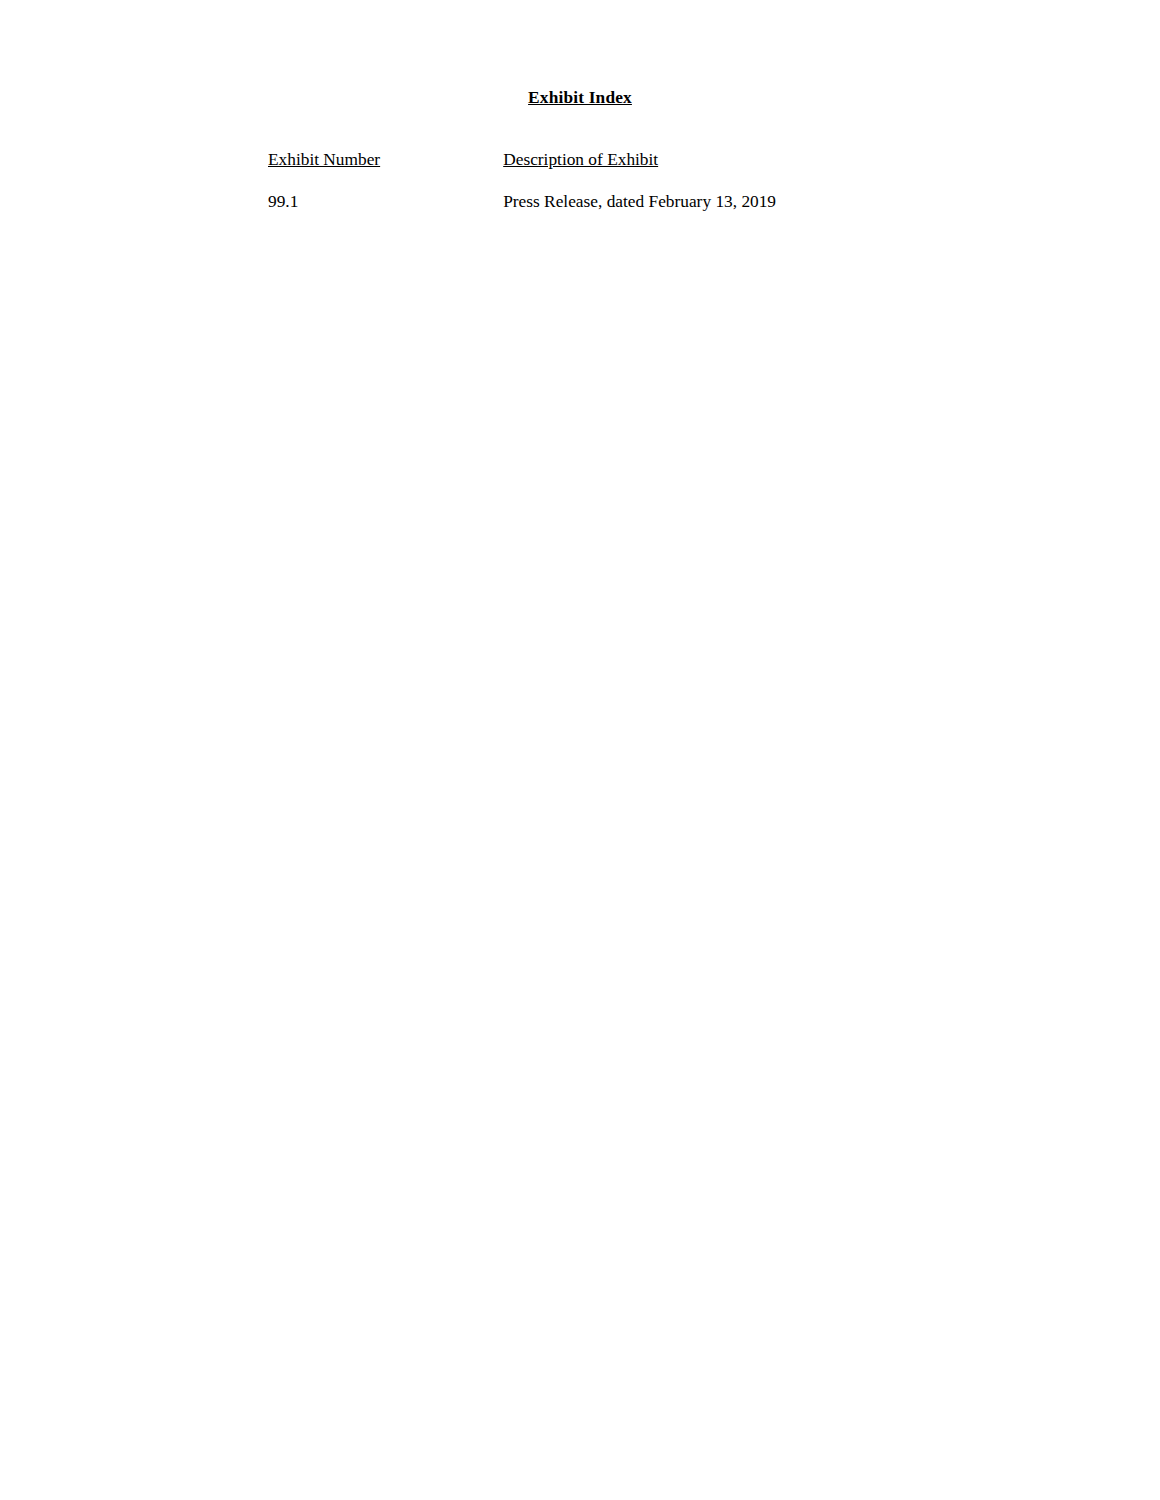Exhibit Index
| Exhibit Number | Description of Exhibit |
| 99.1 | Press Release, dated February 13, 2019 |